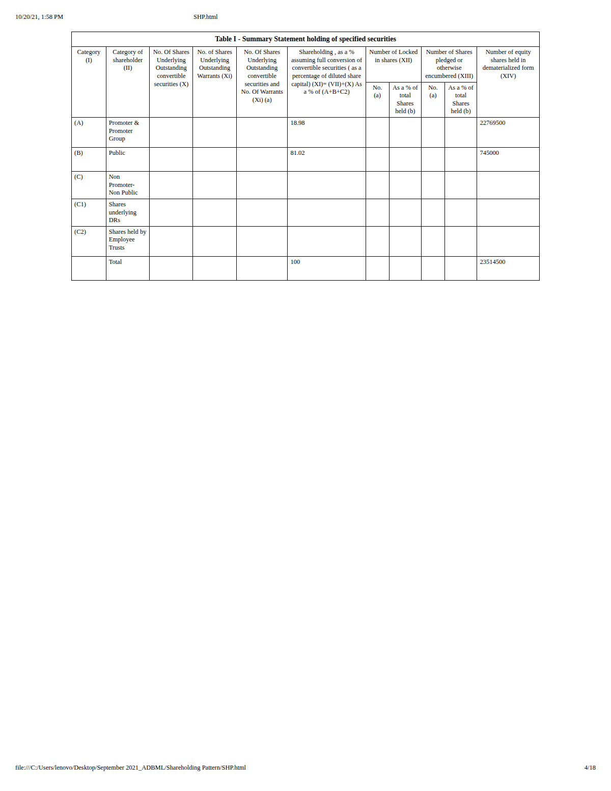10/20/21, 1:58 PM SHP.html
Table I - Summary Statement holding of specified securities
| Category (I) | Category of shareholder (II) | No. Of Shares Underlying Outstanding convertible securities (X) | No. of Shares Underlying Outstanding Warrants (Xi) | No. Of Shares Underlying Outstanding convertible securities and No. Of Warrants (Xi) (a) | Shareholding , as a % assuming full conversion of convertible securities ( as a percentage of diluted share capital) (XI)= (VII)+(X) As a % of (A+B+C2) | Number of Locked in shares (XII) | Number of Shares pledged or otherwise encumbered (XIII) | Number of equity shares held in dematerialized form (XIV) |
| --- | --- | --- | --- | --- | --- | --- | --- | --- |
| No. (a) | As a % of total Shares held (b) | No. (a) | As a % of total Shares held (b) |
| (A) | Promoter & Promoter Group | | | | 18.98 | | | | | 22769500 |
| (B) | Public | | | | 81.02 | | | | | 745000 |
| (C) | Non Promoter- Non Public | | | | | | | | | |
| (C1) | Shares underlying DRs | | | | | | | | | |
| (C2) | Shares held by Employee Trusts | | | | | | | | | |
| | Total | | | | 100 | | | | | 23514500 |
file:///C:/Users/lenovo/Desktop/September 2021_ADBML/Shareholding Pattern/SHP.html 4/18